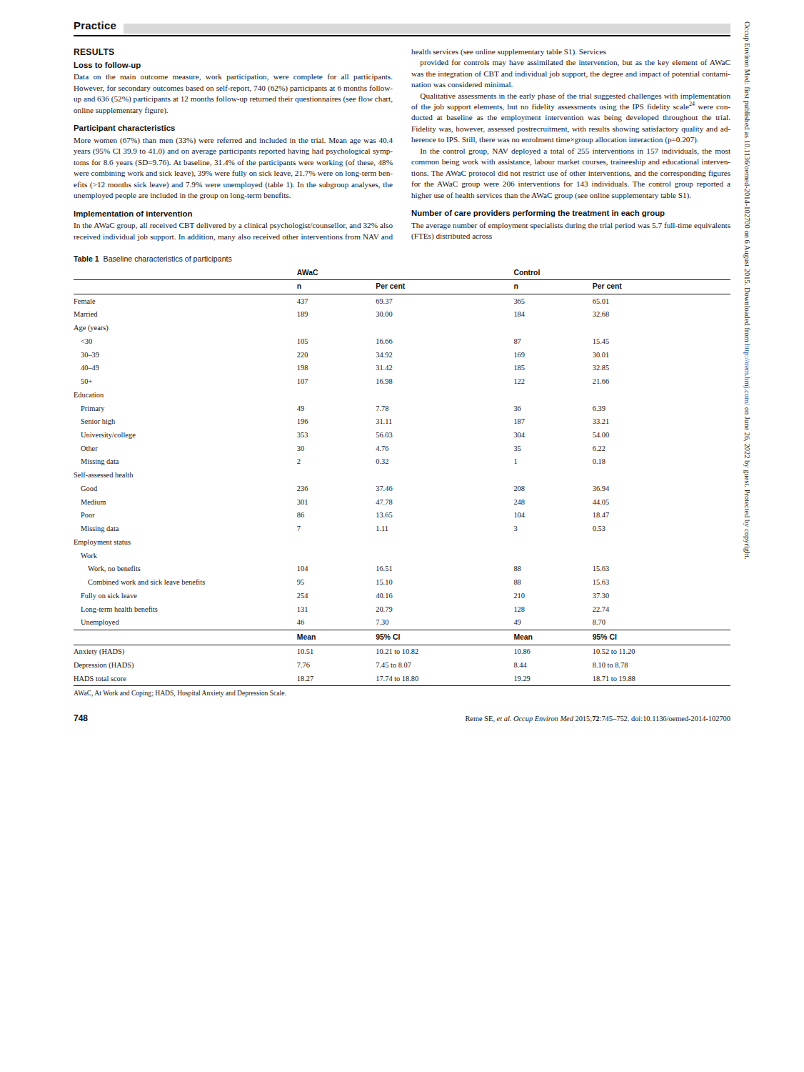Occup Environ Med: first published as 10.1136/oemed-2014-102700 on 6 August 2015. Downloaded from http://oem.bmj.com/ on June 26, 2022 by guest. Protected by copyright.
Practice
RESULTS
Loss to follow-up
Data on the main outcome measure, work participation, were complete for all participants. However, for secondary outcomes based on self-report, 740 (62%) participants at 6 months follow-up and 636 (52%) participants at 12 months follow-up returned their questionnaires (see flow chart, online supplementary figure).
Participant characteristics
More women (67%) than men (33%) were referred and included in the trial. Mean age was 40.4 years (95% CI 39.9 to 41.0) and on average participants reported having had psychological symptoms for 8.6 years (SD=9.76). At baseline, 31.4% of the participants were working (of these, 48% were combining work and sick leave), 39% were fully on sick leave, 21.7% were on long-term benefits (>12 months sick leave) and 7.9% were unemployed (table 1). In the subgroup analyses, the unemployed people are included in the group on long-term benefits.
Implementation of intervention
In the AWaC group, all received CBT delivered by a clinical psychologist/counsellor, and 32% also received individual job support. In addition, many also received other interventions from NAV and health services (see online supplementary table S1). Services
provided for controls may have assimilated the intervention, but as the key element of AWaC was the integration of CBT and individual job support, the degree and impact of potential contamination was considered minimal.
Qualitative assessments in the early phase of the trial suggested challenges with implementation of the job support elements, but no fidelity assessments using the IPS fidelity scale24 were conducted at baseline as the employment intervention was being developed throughout the trial. Fidelity was, however, assessed postrecruitment, with results showing satisfactory quality and adherence to IPS. Still, there was no enrolment time×group allocation interaction (p=0.207).
In the control group, NAV deployed a total of 255 interventions in 157 individuals, the most common being work with assistance, labour market courses, traineeship and educational interventions. The AWaC protocol did not restrict use of other interventions, and the corresponding figures for the AWaC group were 206 interventions for 143 individuals. The control group reported a higher use of health services than the AWaC group (see online supplementary table S1).
Number of care providers performing the treatment in each group
The average number of employment specialists during the trial period was 5.7 full-time equivalents (FTEs) distributed across
Table 1 Baseline characteristics of participants
| | AWaC | Control |
| --- | --- | --- |
| | n | Per cent | n | Per cent |
| Female | 437 | 69.37 | 365 | 65.01 |
| Married | 189 | 30.00 | 184 | 32.68 |
| Age (years) | | | | |
| <30 | 105 | 16.66 | 87 | 15.45 |
| 30–39 | 220 | 34.92 | 169 | 30.01 |
| 40–49 | 198 | 31.42 | 185 | 32.85 |
| 50+ | 107 | 16.98 | 122 | 21.66 |
| Education | | | | |
| Primary | 49 | 7.78 | 36 | 6.39 |
| Senior high | 196 | 31.11 | 187 | 33.21 |
| University/college | 353 | 56.03 | 304 | 54.00 |
| Other | 30 | 4.76 | 35 | 6.22 |
| Missing data | 2 | 0.32 | 1 | 0.18 |
| Self-assessed health | | | | |
| Good | 236 | 37.46 | 208 | 36.94 |
| Medium | 301 | 47.78 | 248 | 44.05 |
| Poor | 86 | 13.65 | 104 | 18.47 |
| Missing data | 7 | 1.11 | 3 | 0.53 |
| Employment status | | | | |
| Work | | | | |
| Work, no benefits | 104 | 16.51 | 88 | 15.63 |
| Combined work and sick leave benefits | 95 | 15.10 | 88 | 15.63 |
| Fully on sick leave | 254 | 40.16 | 210 | 37.30 |
| Long-term health benefits | 131 | 20.79 | 128 | 22.74 |
| Unemployed | 46 | 7.30 | 49 | 8.70 |
| | Mean | 95% CI | Mean | 95% CI |
| Anxiety (HADS) | 10.51 | 10.21 to 10.82 | 10.86 | 10.52 to 11.20 |
| Depression (HADS) | 7.76 | 7.45 to 8.07 | 8.44 | 8.10 to 8.78 |
| HADS total score | 18.27 | 17.74 to 18.80 | 19.29 | 18.71 to 19.88 |
| AWaC, At Work and Coping; HADS, Hospital Anxiety and Depression Scale. |
748
Reme SE, et al. Occup Environ Med 2015;72:745–752. doi:10.1136/oemed-2014-102700